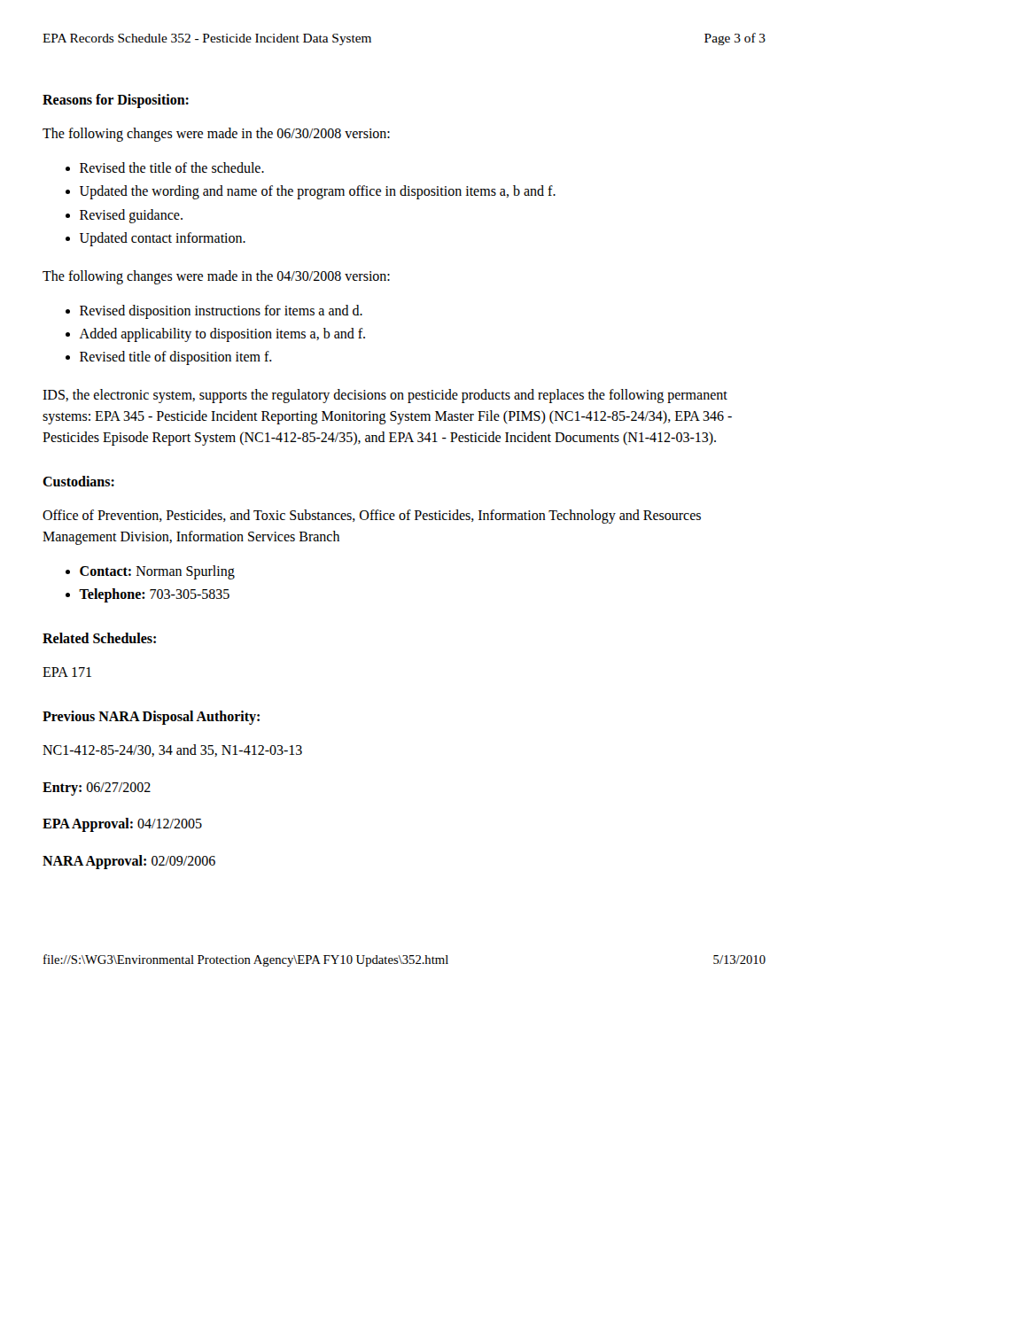EPA Records Schedule 352 - Pesticide Incident Data System
Page 3 of 3
Reasons for Disposition:
The following changes were made in the 06/30/2008 version:
Revised the title of the schedule.
Updated the wording and name of the program office in disposition items a, b and f.
Revised guidance.
Updated contact information.
The following changes were made in the 04/30/2008 version:
Revised disposition instructions for items a and d.
Added applicability to disposition items a, b and f.
Revised title of disposition item f.
IDS, the electronic system, supports the regulatory decisions on pesticide products and replaces the following permanent systems: EPA 345 - Pesticide Incident Reporting Monitoring System Master File (PIMS) (NC1-412-85-24/34), EPA 346 - Pesticides Episode Report System (NC1-412-85-24/35), and EPA 341 - Pesticide Incident Documents (N1-412-03-13).
Custodians:
Office of Prevention, Pesticides, and Toxic Substances, Office of Pesticides, Information Technology and Resources Management Division, Information Services Branch
Contact: Norman Spurling
Telephone: 703-305-5835
Related Schedules:
EPA 171
Previous NARA Disposal Authority:
NC1-412-85-24/30, 34 and 35, N1-412-03-13
Entry: 06/27/2002
EPA Approval: 04/12/2005
NARA Approval: 02/09/2006
file://S:\WG3\Environmental Protection Agency\EPA FY10 Updates\352.html
5/13/2010